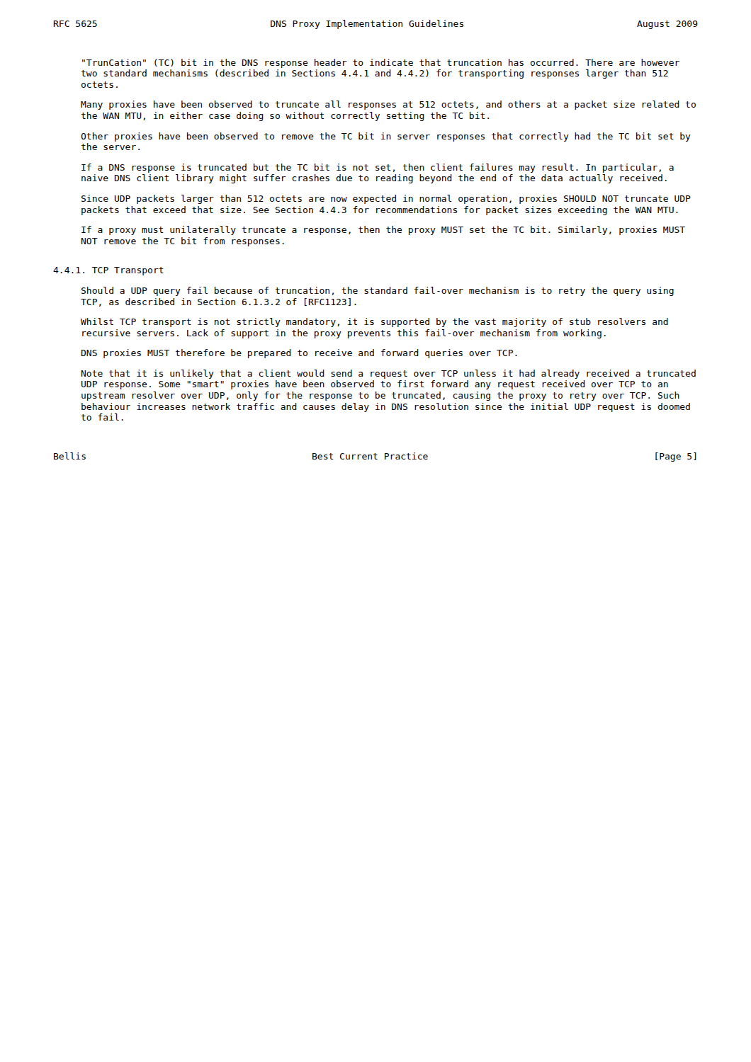RFC 5625 DNS Proxy Implementation Guidelines August 2009
"TrunCation" (TC) bit in the DNS response header to indicate that truncation has occurred. There are however two standard mechanisms (described in Sections 4.4.1 and 4.4.2) for transporting responses larger than 512 octets.
Many proxies have been observed to truncate all responses at 512 octets, and others at a packet size related to the WAN MTU, in either case doing so without correctly setting the TC bit.
Other proxies have been observed to remove the TC bit in server responses that correctly had the TC bit set by the server.
If a DNS response is truncated but the TC bit is not set, then client failures may result. In particular, a naive DNS client library might suffer crashes due to reading beyond the end of the data actually received.
Since UDP packets larger than 512 octets are now expected in normal operation, proxies SHOULD NOT truncate UDP packets that exceed that size. See Section 4.4.3 for recommendations for packet sizes exceeding the WAN MTU.
If a proxy must unilaterally truncate a response, then the proxy MUST set the TC bit. Similarly, proxies MUST NOT remove the TC bit from responses.
4.4.1. TCP Transport
Should a UDP query fail because of truncation, the standard fail-over mechanism is to retry the query using TCP, as described in Section 6.1.3.2 of [RFC1123].
Whilst TCP transport is not strictly mandatory, it is supported by the vast majority of stub resolvers and recursive servers. Lack of support in the proxy prevents this fail-over mechanism from working.
DNS proxies MUST therefore be prepared to receive and forward queries over TCP.
Note that it is unlikely that a client would send a request over TCP unless it had already received a truncated UDP response. Some "smart" proxies have been observed to first forward any request received over TCP to an upstream resolver over UDP, only for the response to be truncated, causing the proxy to retry over TCP. Such behaviour increases network traffic and causes delay in DNS resolution since the initial UDP request is doomed to fail.
Bellis Best Current Practice [Page 5]